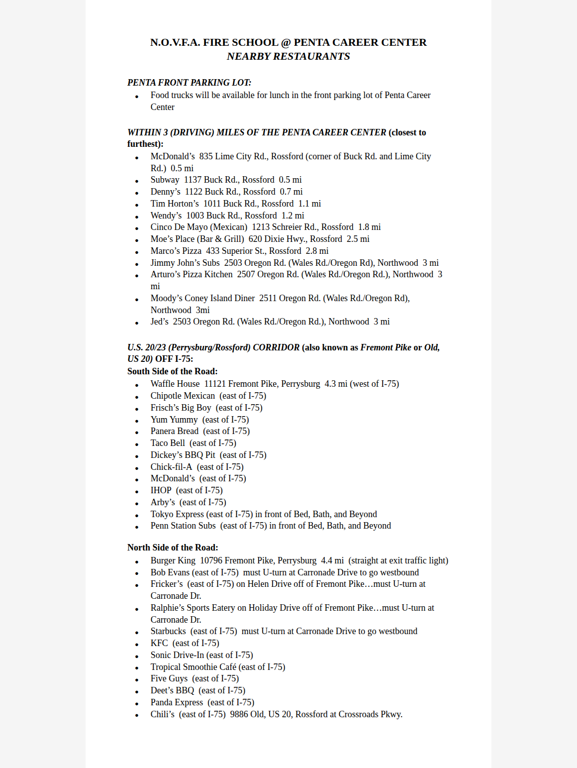N.O.V.F.A. FIRE SCHOOL @ PENTA CAREER CENTER NEARBY RESTAURANTS
PENTA FRONT PARKING LOT:
Food trucks will be available for lunch in the front parking lot of Penta Career Center
WITHIN 3 (DRIVING) MILES OF THE PENTA CAREER CENTER (closest to furthest):
McDonald’s 835 Lime City Rd., Rossford (corner of Buck Rd. and Lime City Rd.) 0.5 mi
Subway 1137 Buck Rd., Rossford 0.5 mi
Denny’s 1122 Buck Rd., Rossford 0.7 mi
Tim Horton’s 1011 Buck Rd., Rossford 1.1 mi
Wendy’s 1003 Buck Rd., Rossford 1.2 mi
Cinco De Mayo (Mexican) 1213 Schreier Rd., Rossford 1.8 mi
Moe’s Place (Bar & Grill) 620 Dixie Hwy., Rossford 2.5 mi
Marco’s Pizza 433 Superior St., Rossford 2.8 mi
Jimmy John’s Subs 2503 Oregon Rd. (Wales Rd./Oregon Rd), Northwood 3 mi
Arturo’s Pizza Kitchen 2507 Oregon Rd. (Wales Rd./Oregon Rd.), Northwood 3 mi
Moody’s Coney Island Diner 2511 Oregon Rd. (Wales Rd./Oregon Rd), Northwood 3mi
Jed’s 2503 Oregon Rd. (Wales Rd./Oregon Rd.), Northwood 3 mi
U.S. 20/23 (Perrysburg/Rossford) CORRIDOR (also known as Fremont Pike or Old, US 20) OFF I-75:
South Side of the Road:
Waffle House 11121 Fremont Pike, Perrysburg 4.3 mi (west of I-75)
Chipotle Mexican (east of I-75)
Frisch’s Big Boy (east of I-75)
Yum Yummy (east of I-75)
Panera Bread (east of I-75)
Taco Bell (east of I-75)
Dickey’s BBQ Pit (east of I-75)
Chick-fil-A (east of I-75)
McDonald’s (east of I-75)
IHOP (east of I-75)
Arby’s (east of I-75)
Tokyo Express (east of I-75) in front of Bed, Bath, and Beyond
Penn Station Subs (east of I-75) in front of Bed, Bath, and Beyond
North Side of the Road:
Burger King 10796 Fremont Pike, Perrysburg 4.4 mi (straight at exit traffic light)
Bob Evans (east of I-75) must U-turn at Carronade Drive to go westbound
Fricker’s (east of I-75) on Helen Drive off of Fremont Pike…must U-turn at Carronade Dr.
Ralphie’s Sports Eatery on Holiday Drive off of Fremont Pike…must U-turn at Carronade Dr.
Starbucks (east of I-75) must U-turn at Carronade Drive to go westbound
KFC (east of I-75)
Sonic Drive-In (east of I-75)
Tropical Smoothie Café (east of I-75)
Five Guys (east of I-75)
Deet’s BBQ (east of I-75)
Panda Express (east of I-75)
Chili’s (east of I-75) 9886 Old, US 20, Rossford at Crossroads Pkwy.